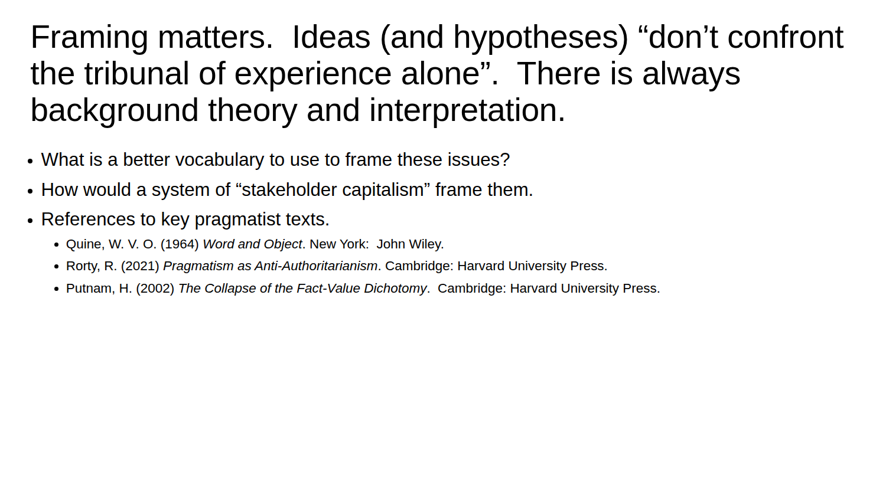Framing matters. Ideas (and hypotheses) “don’t confront the tribunal of experience alone”. There is always background theory and interpretation.
What is a better vocabulary to use to frame these issues?
How would a system of “stakeholder capitalism” frame them.
References to key pragmatist texts.
Quine, W. V. O. (1964) Word and Object. New York: John Wiley.
Rorty, R. (2021) Pragmatism as Anti-Authoritarianism. Cambridge: Harvard University Press.
Putnam, H. (2002) The Collapse of the Fact-Value Dichotomy. Cambridge: Harvard University Press.